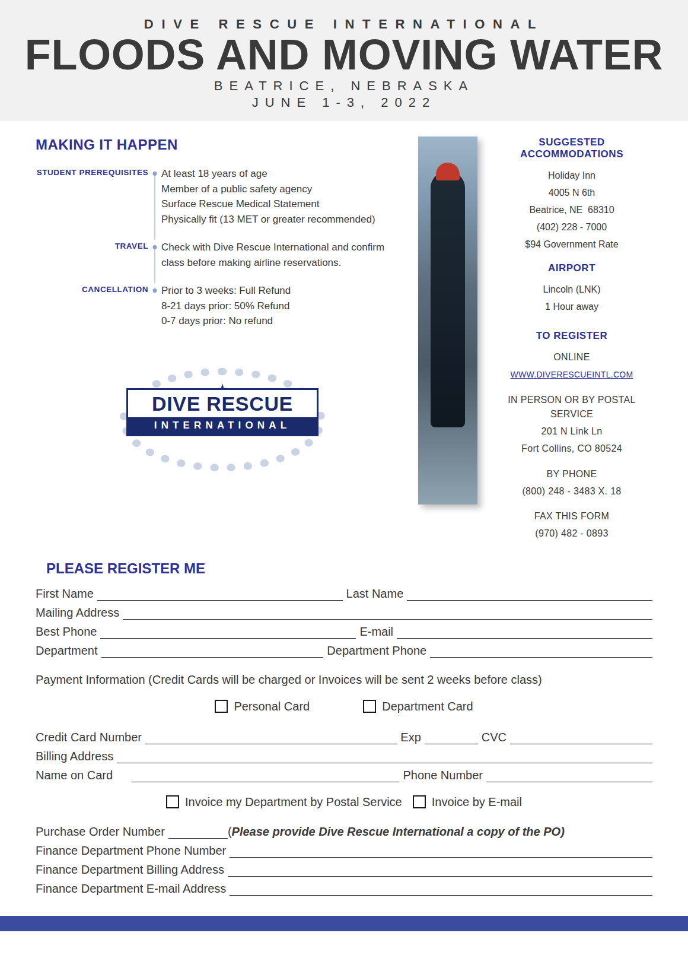Dive Rescue International
FLOODS AND MOVING WATER
BEATRICE, NEBRASKA
JUNE 1-3, 2022
MAKING IT HAPPEN
Student Prerequisites
At least 18 years of age
Member of a public safety agency
Surface Rescue Medical Statement
Physically fit (13 MET or greater recommended)
Travel
Check with Dive Rescue International and confirm
class before making airline reservations.
Cancellation
Prior to 3 weeks: Full Refund
8-21 days prior: 50% Refund
0-7 days prior: No refund
DIVE RESCUE
INTERNATIONAL
SUGGESTED ACCOMMODATIONS
Holiday Inn
4005 N 6th
Beatrice, NE 68310
(402) 228 - 7000
$94 Government Rate
AIRPORT
Lincoln (LNK)
1 Hour away
TO REGISTER
ONLINE
WWW.DIVERESCUEINTL.COM
IN PERSON OR BY POSTAL SERVICE
201 N Link Ln
Fort Collins, CO 80524
BY PHONE
(800) 248 - 3483 X. 18
FAX THIS FORM
(970) 482 - 0893
PLEASE REGISTER ME
First Name Last Name
Mailing Address
Best Phone E-mail
Department Department Phone
Payment Information (Credit Cards will be charged or Invoices will be sent 2 weeks before class)
Personal Card Department Card
Credit Card Number Exp CVC
Billing Address
Name on Card Phone Number
Invoice my Department by Postal Service Invoice by E-mail
Purchase Order Number (Please provide Dive Rescue International a copy of the PO)
Finance Department Phone Number
Finance Department Billing Address
Finance Department E-mail Address